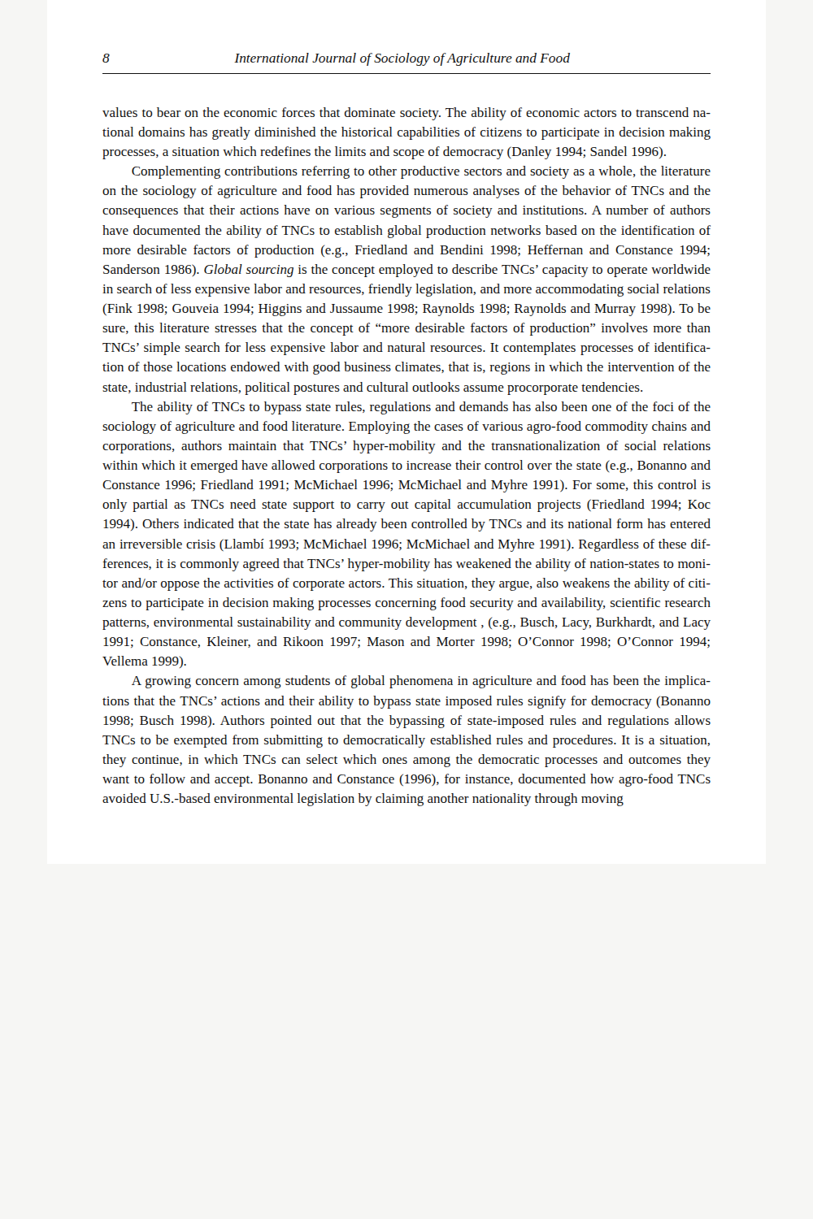8 International Journal of Sociology of Agriculture and Food
values to bear on the economic forces that dominate society. The ability of economic actors to transcend national domains has greatly diminished the historical capabilities of citizens to participate in decision making processes, a situation which redefines the limits and scope of democracy (Danley 1994; Sandel 1996).
Complementing contributions referring to other productive sectors and society as a whole, the literature on the sociology of agriculture and food has provided numerous analyses of the behavior of TNCs and the consequences that their actions have on various segments of society and institutions. A number of authors have documented the ability of TNCs to establish global production networks based on the identification of more desirable factors of production (e.g., Friedland and Bendini 1998; Heffernan and Constance 1994; Sanderson 1986). Global sourcing is the concept employed to describe TNCs’ capacity to operate worldwide in search of less expensive labor and resources, friendly legislation, and more accommodating social relations (Fink 1998; Gouveia 1994; Higgins and Jussaume 1998; Raynolds 1998; Raynolds and Murray 1998). To be sure, this literature stresses that the concept of “more desirable factors of production” involves more than TNCs’ simple search for less expensive labor and natural resources. It contemplates processes of identification of those locations endowed with good business climates, that is, regions in which the intervention of the state, industrial relations, political postures and cultural outlooks assume procorporate tendencies.
The ability of TNCs to bypass state rules, regulations and demands has also been one of the foci of the sociology of agriculture and food literature. Employing the cases of various agro-food commodity chains and corporations, authors maintain that TNCs’ hyper-mobility and the transnationalization of social relations within which it emerged have allowed corporations to increase their control over the state (e.g., Bonanno and Constance 1996; Friedland 1991; McMichael 1996; McMichael and Myhre 1991). For some, this control is only partial as TNCs need state support to carry out capital accumulation projects (Friedland 1994; Koc 1994). Others indicated that the state has already been controlled by TNCs and its national form has entered an irreversible crisis (Llambí 1993; McMichael 1996; McMichael and Myhre 1991). Regardless of these differences, it is commonly agreed that TNCs’ hyper-mobility has weakened the ability of nation-states to monitor and/or oppose the activities of corporate actors. This situation, they argue, also weakens the ability of citizens to participate in decision making processes concerning food security and availability, scientific research patterns, environmental sustainability and community development , (e.g., Busch, Lacy, Burkhardt, and Lacy 1991; Constance, Kleiner, and Rikoon 1997; Mason and Morter 1998; O’Connor 1998; O’Connor 1994; Vellema 1999).
A growing concern among students of global phenomena in agriculture and food has been the implications that the TNCs’ actions and their ability to bypass state imposed rules signify for democracy (Bonanno 1998; Busch 1998). Authors pointed out that the bypassing of state-imposed rules and regulations allows TNCs to be exempted from submitting to democratically established rules and procedures. It is a situation, they continue, in which TNCs can select which ones among the democratic processes and outcomes they want to follow and accept. Bonanno and Constance (1996), for instance, documented how agro-food TNCs avoided U.S.-based environmental legislation by claiming another nationality through moving